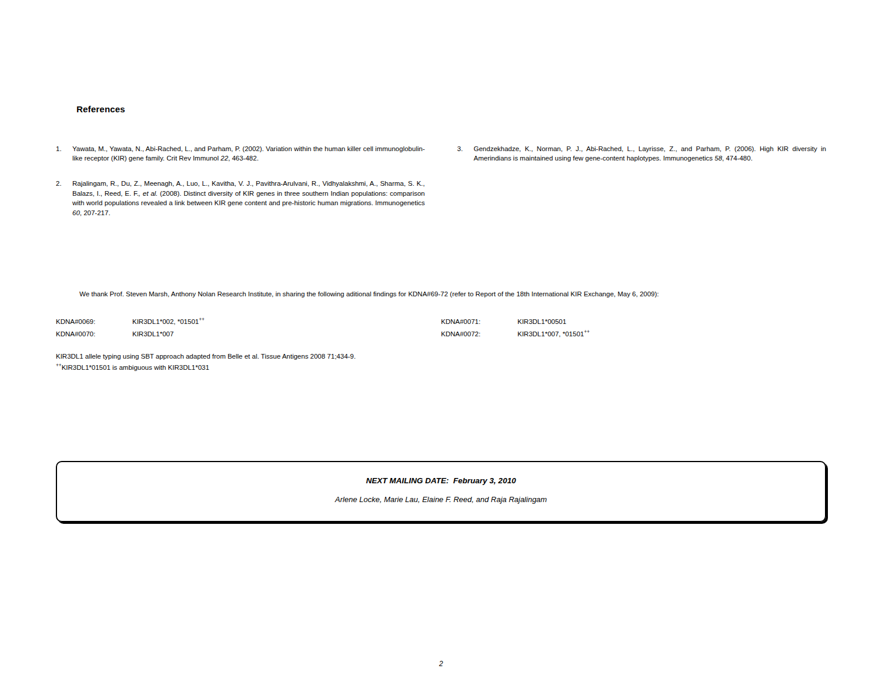References
1. Yawata, M., Yawata, N., Abi-Rached, L., and Parham, P. (2002). Variation within the human killer cell immunoglobulin-like receptor (KIR) gene family. Crit Rev Immunol 22, 463-482.
2. Rajalingam, R., Du, Z., Meenagh, A., Luo, L., Kavitha, V. J., Pavithra-Arulvani, R., Vidhyalakshmi, A., Sharma, S. K., Balazs, I., Reed, E. F., et al. (2008). Distinct diversity of KIR genes in three southern Indian populations: comparison with world populations revealed a link between KIR gene content and pre-historic human migrations. Immunogenetics 60, 207-217.
3. Gendzekhadze, K., Norman, P. J., Abi-Rached, L., Layrisse, Z., and Parham, P. (2006). High KIR diversity in Amerindians is maintained using few gene-content haplotypes. Immunogenetics 58, 474-480.
We thank Prof. Steven Marsh, Anthony Nolan Research Institute, in sharing the following aditional findings for KDNA#69-72 (refer to Report of the 18th International KIR Exchange, May 6, 2009):
KDNA#0069: KIR3DL1*002, *01501++
KDNA#0070: KIR3DL1*007
KDNA#0071: KIR3DL1*00501
KDNA#0072: KIR3DL1*007, *01501++
KIR3DL1 allele typing using SBT approach adapted from Belle et al. Tissue Antigens 2008 71;434-9.
++KIR3DL1*01501 is ambiguous with KIR3DL1*031
NEXT MAILING DATE: February 3, 2010
Arlene Locke, Marie Lau, Elaine F. Reed, and Raja Rajalingam
2